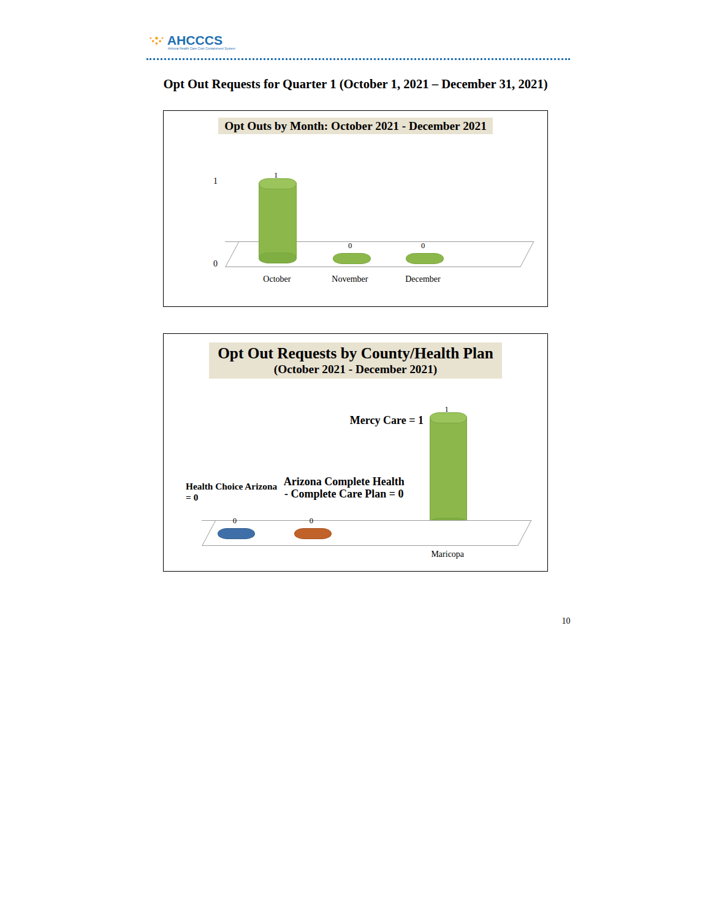Opt Out Requests for Quarter 1 (October 1, 2021 – December 31, 2021)
Opt Outs by Month: October 2021 - December 2021
1
0
1
0
0
October
November
December
Opt Out Requests by County/Health Plan (October 2021 - December 2021)
Mercy Care = 1
1
Health Choice Arizona = 0
Arizona Complete Health - Complete Care Plan = 0
0
0
Maricopa
10